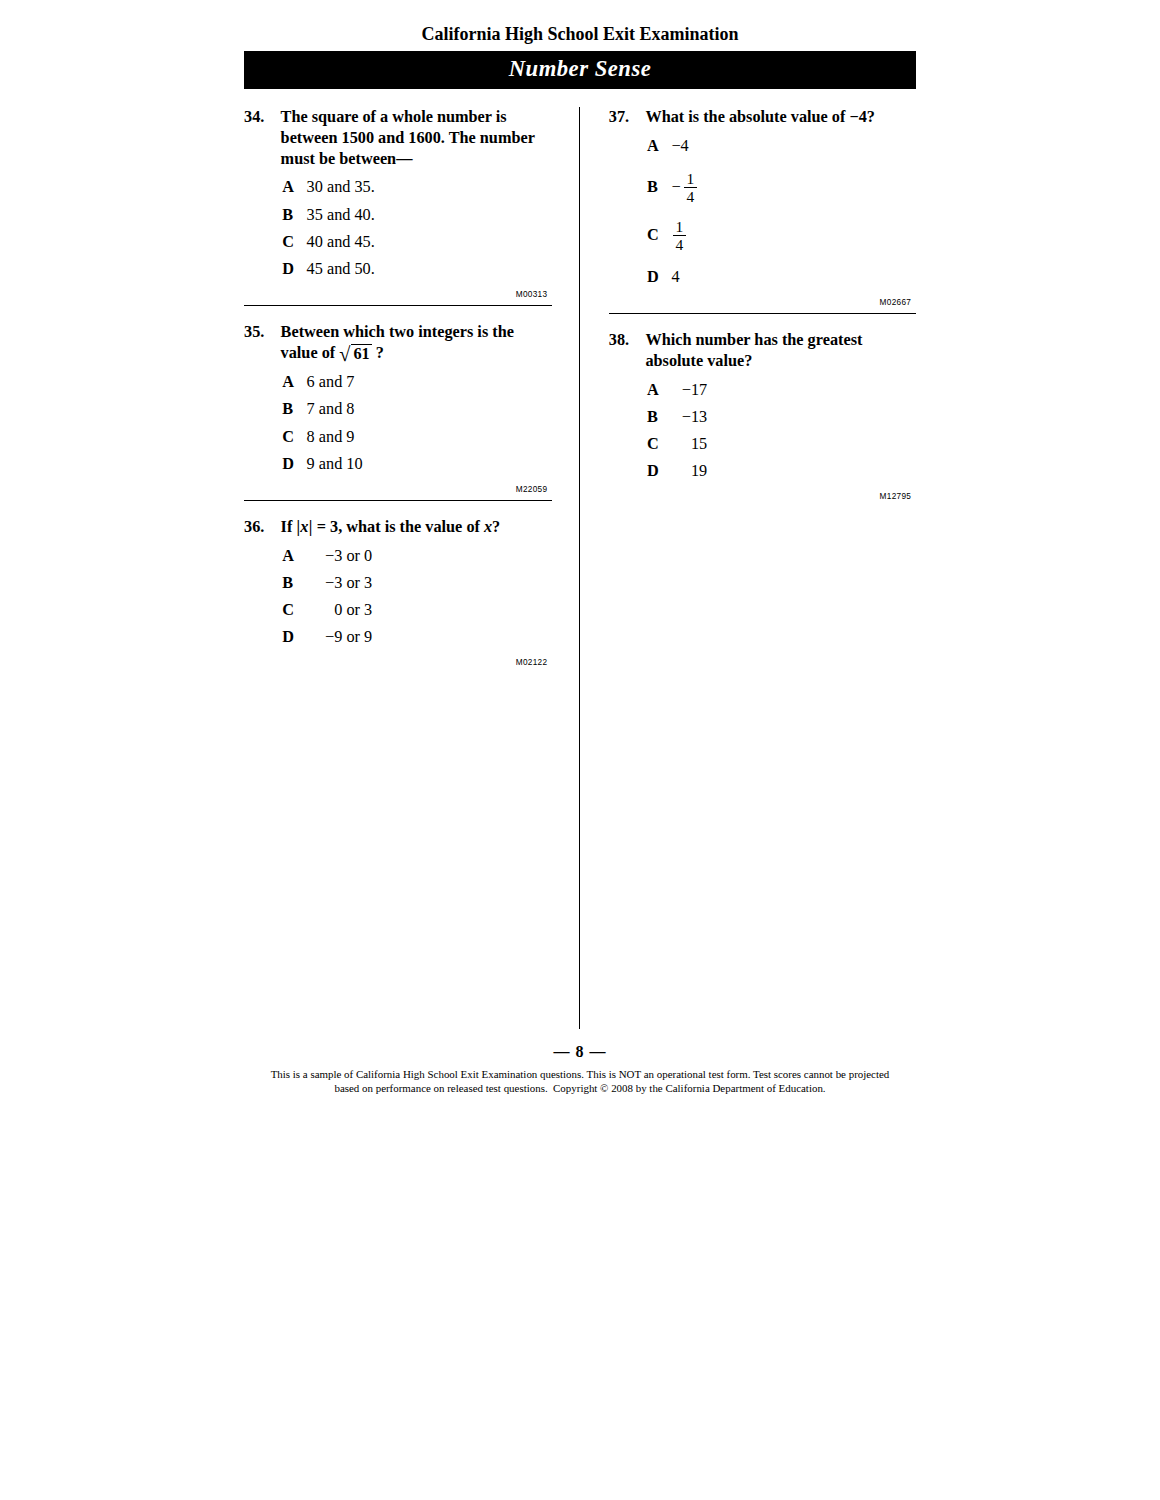California High School Exit Examination
Number Sense
34. The square of a whole number is between 1500 and 1600. The number must be between—
A 30 and 35.
B 35 and 40.
C 40 and 45.
D 45 and 50.
M00313
35. Between which two integers is the value of √61 ?
A 6 and 7
B 7 and 8
C 8 and 9
D 9 and 10
M22059
36. If |x| = 3, what is the value of x?
A−3 or 0
B−3 or 3
C 0 or 3
D−9 or 9
M02122
37. What is the absolute value of −4?
A−4
B −14
C 14
D 4
M02667
38. Which number has the greatest absolute value?
A−17
B−13
C 15
D 19
M12795
— 8 —
This is a sample of California High School Exit Examination questions. This is NOT an operational test form. Test scores cannot be projected based on performance on released test questions. Copyright © 2008 by the California Department of Education.